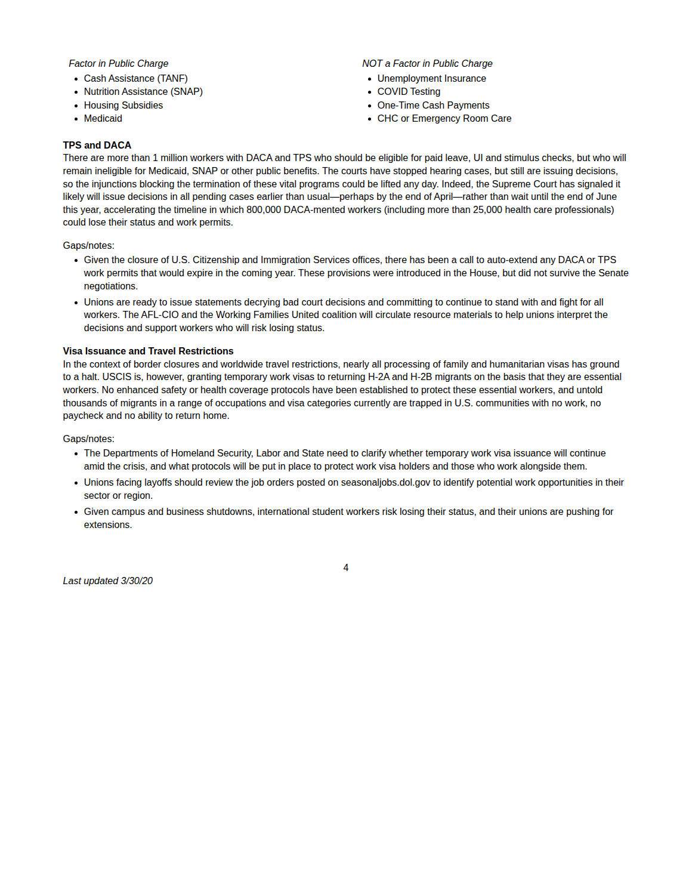Factor in Public Charge
Cash Assistance (TANF)
Nutrition Assistance (SNAP)
Housing Subsidies
Medicaid
NOT a Factor in Public Charge
Unemployment Insurance
COVID Testing
One-Time Cash Payments
CHC or Emergency Room Care
TPS and DACA
There are more than 1 million workers with DACA and TPS who should be eligible for paid leave, UI and stimulus checks, but who will remain ineligible for Medicaid, SNAP or other public benefits. The courts have stopped hearing cases, but still are issuing decisions, so the injunctions blocking the termination of these vital programs could be lifted any day. Indeed, the Supreme Court has signaled it likely will issue decisions in all pending cases earlier than usual—perhaps by the end of April—rather than wait until the end of June this year, accelerating the timeline in which 800,000 DACA-mented workers (including more than 25,000 health care professionals) could lose their status and work permits.
Gaps/notes:
Given the closure of U.S. Citizenship and Immigration Services offices, there has been a call to auto-extend any DACA or TPS work permits that would expire in the coming year. These provisions were introduced in the House, but did not survive the Senate negotiations.
Unions are ready to issue statements decrying bad court decisions and committing to continue to stand with and fight for all workers. The AFL-CIO and the Working Families United coalition will circulate resource materials to help unions interpret the decisions and support workers who will risk losing status.
Visa Issuance and Travel Restrictions
In the context of border closures and worldwide travel restrictions, nearly all processing of family and humanitarian visas has ground to a halt. USCIS is, however, granting temporary work visas to returning H-2A and H-2B migrants on the basis that they are essential workers. No enhanced safety or health coverage protocols have been established to protect these essential workers, and untold thousands of migrants in a range of occupations and visa categories currently are trapped in U.S. communities with no work, no paycheck and no ability to return home.
Gaps/notes:
The Departments of Homeland Security, Labor and State need to clarify whether temporary work visa issuance will continue amid the crisis, and what protocols will be put in place to protect work visa holders and those who work alongside them.
Unions facing layoffs should review the job orders posted on seasonaljobs.dol.gov to identify potential work opportunities in their sector or region.
Given campus and business shutdowns, international student workers risk losing their status, and their unions are pushing for extensions.
4
Last updated 3/30/20